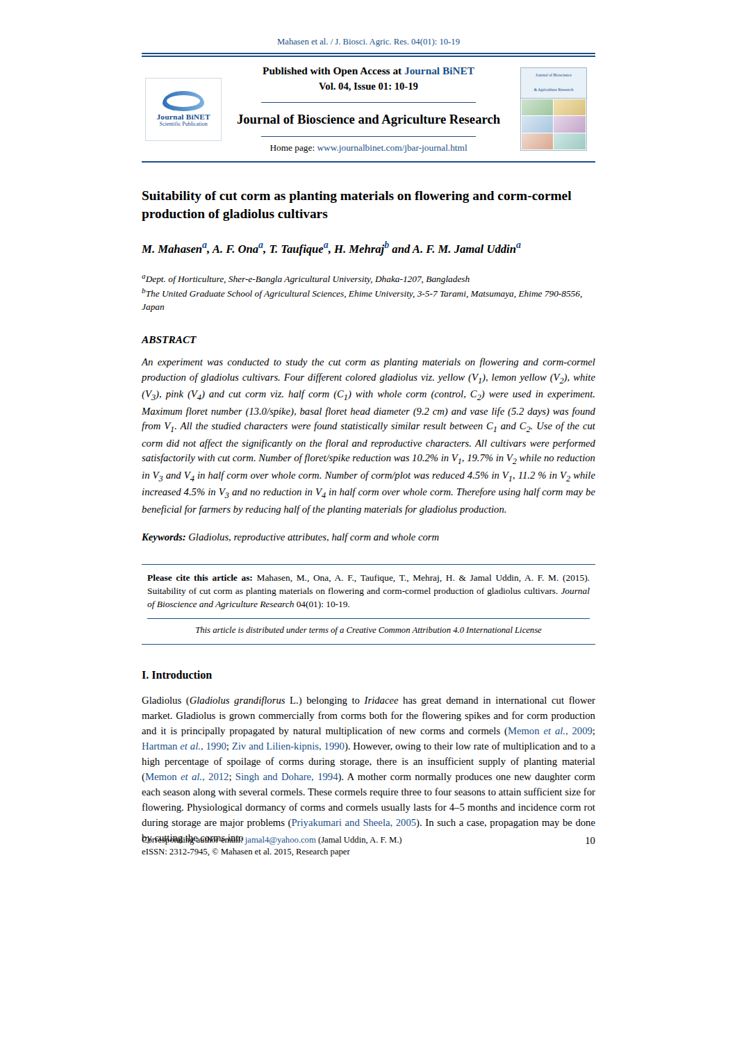Mahasen et al. / J. Biosci. Agric. Res. 04(01): 10-19
Journal BiNET
Scientific Publication
Published with Open Access at Journal BiNET
Vol. 04, Issue 01: 10-19
Journal of Bioscience and Agriculture Research
Home page: www.journalbinet.com/jbar-journal.html
Journal of Bioscience
& Agriculture Research
Suitability of cut corm as planting materials on flowering and corm-cormel production of gladiolus cultivars
M. Mahasena, A. F. Onaa, T. Taufiquea, H. Mehrajb and A. F. M. Jamal Uddina
aDept. of Horticulture, Sher-e-Bangla Agricultural University, Dhaka-1207, Bangladesh
bThe United Graduate School of Agricultural Sciences, Ehime University, 3-5-7 Tarami, Matsumaya, Ehime 790-8556, Japan
ABSTRACT
An experiment was conducted to study the cut corm as planting materials on flowering and corm-cormel production of gladiolus cultivars. Four different colored gladiolus viz. yellow (V1), lemon yellow (V2), white (V3), pink (V4) and cut corm viz. half corm (C1) with whole corm (control, C2) were used in experiment. Maximum floret number (13.0/spike), basal floret head diameter (9.2 cm) and vase life (5.2 days) was found from V1. All the studied characters were found statistically similar result between C1 and C2. Use of the cut corm did not affect the significantly on the floral and reproductive characters. All cultivars were performed satisfactorily with cut corm. Number of floret/spike reduction was 10.2% in V1, 19.7% in V2 while no reduction in V3 and V4 in half corm over whole corm. Number of corm/plot was reduced 4.5% in V1, 11.2 % in V2 while increased 4.5% in V3 and no reduction in V4 in half corm over whole corm. Therefore using half corm may be beneficial for farmers by reducing half of the planting materials for gladiolus production.
Keywords: Gladiolus, reproductive attributes, half corm and whole corm
Please cite this article as: Mahasen, M., Ona, A. F., Taufique, T., Mehraj, H. & Jamal Uddin, A. F. M. (2015). Suitability of cut corm as planting materials on flowering and corm-cormel production of gladiolus cultivars. Journal of Bioscience and Agriculture Research 04(01): 10-19.
This article is distributed under terms of a Creative Common Attribution 4.0 International License
I. Introduction
Gladiolus (Gladiolus grandiflorus L.) belonging to Iridacee has great demand in international cut flower market. Gladiolus is grown commercially from corms both for the flowering spikes and for corm production and it is principally propagated by natural multiplication of new corms and cormels (Memon et al., 2009; Hartman et al., 1990; Ziv and Lilien-kipnis, 1990). However, owing to their low rate of multiplication and to a high percentage of spoilage of corms during storage, there is an insufficient supply of planting material (Memon et al., 2012; Singh and Dohare, 1994). A mother corm normally produces one new daughter corm each season along with several cormels. These cormels require three to four seasons to attain sufficient size for flowering. Physiological dormancy of corms and cormels usually lasts for 4–5 months and incidence corm rot during storage are major problems (Priyakumari and Sheela, 2005). In such a case, propagation may be done by cutting the corms into
10
Corresponding author email: jamal4@yahoo.com (Jamal Uddin, A. F. M.)
eISSN: 2312-7945, © Mahasen et al. 2015, Research paper